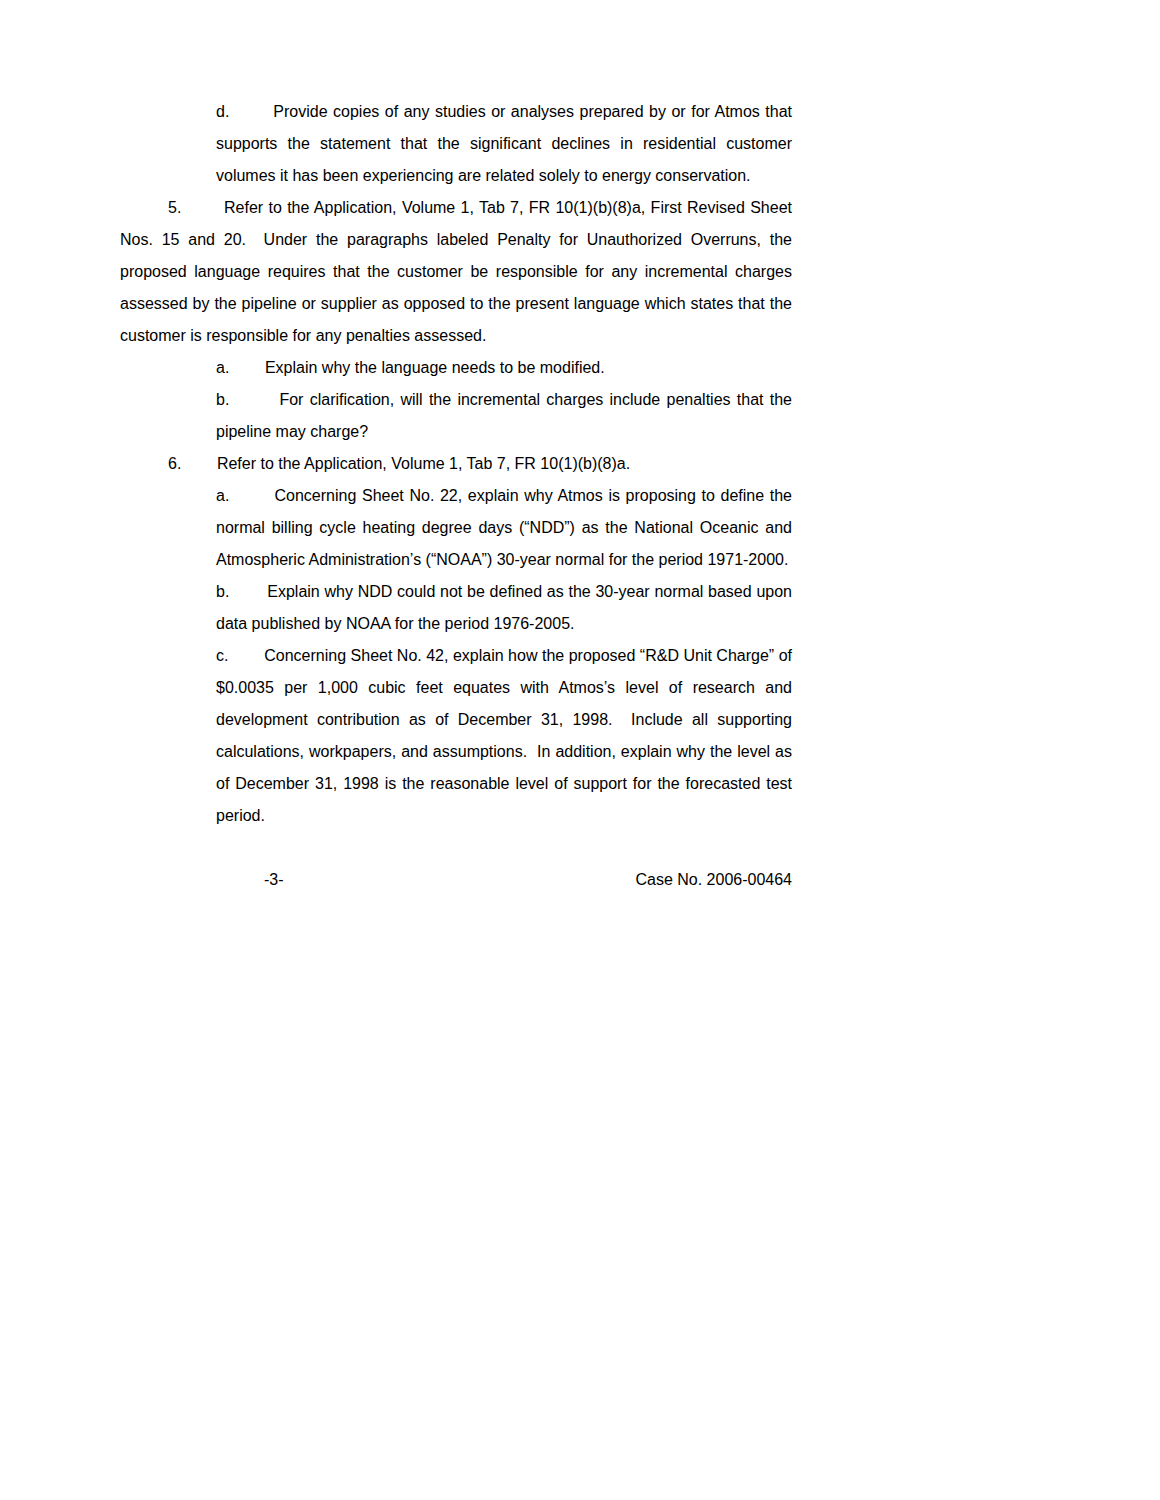d. Provide copies of any studies or analyses prepared by or for Atmos that supports the statement that the significant declines in residential customer volumes it has been experiencing are related solely to energy conservation.
5. Refer to the Application, Volume 1, Tab 7, FR 10(1)(b)(8)a, First Revised Sheet Nos. 15 and 20. Under the paragraphs labeled Penalty for Unauthorized Overruns, the proposed language requires that the customer be responsible for any incremental charges assessed by the pipeline or supplier as opposed to the present language which states that the customer is responsible for any penalties assessed.
a. Explain why the language needs to be modified.
b. For clarification, will the incremental charges include penalties that the pipeline may charge?
6. Refer to the Application, Volume 1, Tab 7, FR 10(1)(b)(8)a.
a. Concerning Sheet No. 22, explain why Atmos is proposing to define the normal billing cycle heating degree days (“NDD”) as the National Oceanic and Atmospheric Administration’s (“NOAA”) 30-year normal for the period 1971-2000.
b. Explain why NDD could not be defined as the 30-year normal based upon data published by NOAA for the period 1976-2005.
c. Concerning Sheet No. 42, explain how the proposed “R&D Unit Charge” of $0.0035 per 1,000 cubic feet equates with Atmos’s level of research and development contribution as of December 31, 1998. Include all supporting calculations, workpapers, and assumptions. In addition, explain why the level as of December 31, 1998 is the reasonable level of support for the forecasted test period.
-3- Case No. 2006-00464